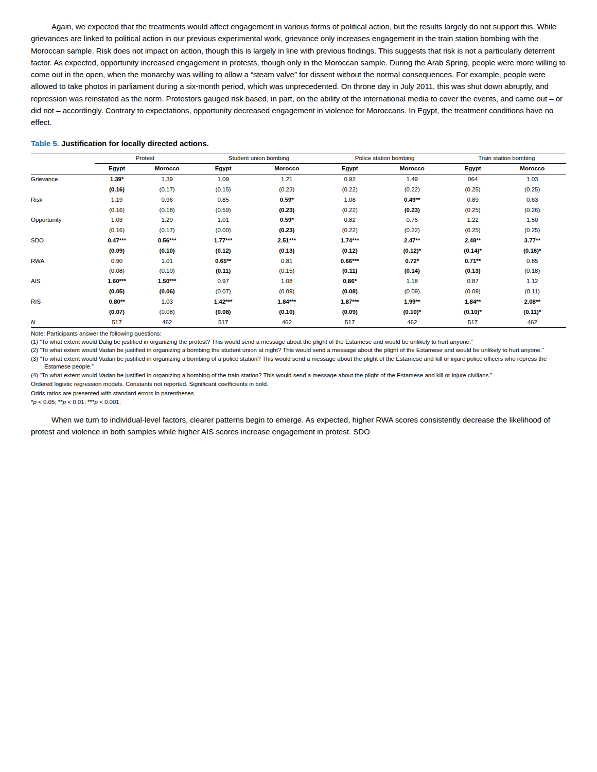Again, we expected that the treatments would affect engagement in various forms of political action, but the results largely do not support this. While grievances are linked to political action in our previous experimental work, grievance only increases engagement in the train station bombing with the Moroccan sample. Risk does not impact on action, though this is largely in line with previous findings. This suggests that risk is not a particularly deterrent factor. As expected, opportunity increased engagement in protests, though only in the Moroccan sample. During the Arab Spring, people were more willing to come out in the open, when the monarchy was willing to allow a “steam valve” for dissent without the normal consequences. For example, people were allowed to take photos in parliament during a six-month period, which was unprecedented. On throne day in July 2011, this was shut down abruptly, and repression was reinstated as the norm. Protestors gauged risk based, in part, on the ability of the international media to cover the events, and came out – or did not – accordingly. Contrary to expectations, opportunity decreased engagement in violence for Moroccans. In Egypt, the treatment conditions have no effect.
Table 5. Justification for locally directed actions.
| | Protest | Student union bombing | Police station bombing | Train station bombing |
| | Egypt | Morocco | Egypt | Morocco | Egypt | Morocco | Egypt | Morocco |
| Grievance | 1.39* | 1.39 | 1.09 | 1.21 | 0.92 | 1.49 | 064 | 1.03 |
| | (0.16) | (0.17) | (0.15) | (0.23) | (0.22) | (0.22) | (0.25) | (0.25) |
| Risk | 1.19 | 0.96 | 0.85 | 0.59* | 1.08 | 0.49** | 0.89 | 0.63 |
| | (0.16) | (0.18) | (0.59) | (0.23) | (0.22) | (0.23) | (0.25) | (0.26) |
| Opportunity | 1.03 | 1.29 | 1.01 | 0.59* | 0.82 | 0.75 | 1.22 | 1.50 |
| | (0.16) | (0.17) | (0.00) | (0.23) | (0.22) | (0.22) | (0.25) | (0.25) |
| SDO | 0.47*** | 0.56*** | 1.77*** | 2.51*** | 1.74*** | 2.47** | 2.48** | 3.77** |
| | (0.09) | (0.10) | (0.12) | (0.13) | (0.12) | (0.12)* | (0.14)* | (0.16)* |
| RWA | 0.90 | 1.01 | 0.65** | 0.81 | 0.66*** | 0.72* | 0.71** | 0.85 |
| | (0.08) | (0.10) | (0.11) | (0.15) | (0.11) | (0.14) | (0.13) | (0.18) |
| AIS | 1.60*** | 1.50*** | 0.97 | 1.08 | 0.86* | 1.18 | 0.87 | 1.12 |
| | (0.05) | (0.06) | (0.07) | (0.09) | (0.08) | (0.09) | (0.09) | (0.11) |
| RIS | 0.80** | 1.03 | 1.42*** | 1.84*** | 1.87*** | 1.99** | 1.84** | 2.08** |
| | (0.07) | (0.08) | (0.08) | (0.10) | (0.09) | (0.10)* | (0.10)* | (0.11)* |
| N | 517 | 462 | 517 | 462 | 517 | 462 | 517 | 462 |
Note: Participants answer the following questions:
(1) “To what extent would Dalig be justified in organizing the protest? This would send a message about the plight of the Estamese and would be unlikely to hurt anyone.”
(2) “To what extent would Vadan be justified in organizing a bombing the student union at night? This would send a message about the plight of the Estamese and would be unlikely to hurt anyone.”
(3) “To what extent would Vadan be justified in organizing a bombing of a police station? This would send a message about the plight of the Estamese and kill or injure police officers who repress the Estamese people.”
(4) “To what extent would Vadan be justified in organizing a bombing of the train station? This would send a message about the plight of the Estamese and kill or injure civilians.”
Ordered logistic regression models. Constants not reported. Significant coefficients in bold.
Odds ratios are presented with standard errors in parentheses.
*p < 0.05; **p < 0.01; ***p < 0.001.
When we turn to individual-level factors, clearer patterns begin to emerge. As expected, higher RWA scores consistently decrease the likelihood of protest and violence in both samples while higher AIS scores increase engagement in protest. SDO